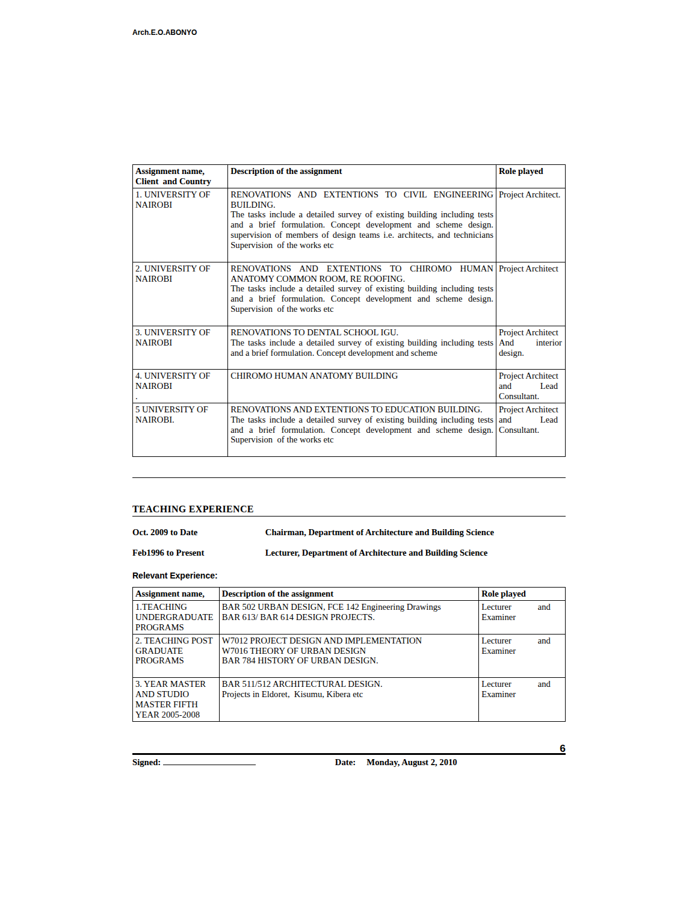Arch.E.O.ABONYO
| Assignment name, Client and Country | Description of the assignment | Role played |
| --- | --- | --- |
| 1. UNIVERSITY OF NAIROBI | RENOVATIONS AND EXTENTIONS TO CIVIL ENGINEERING BUILDING. The tasks include a detailed survey of existing building including tests and a brief formulation. Concept development and scheme design. supervision of members of design teams i.e. architects, and technicians Supervision of the works etc | Project Architect. |
| 2. UNIVERSITY OF NAIROBI | RENOVATIONS AND EXTENTIONS TO CHIROMO HUMAN ANATOMY COMMON ROOM, RE ROOFING. The tasks include a detailed survey of existing building including tests and a brief formulation. Concept development and scheme design. Supervision of the works etc | Project Architect |
| 3. UNIVERSITY OF NAIROBI | RENOVATIONS TO DENTAL SCHOOL IGU. The tasks include a detailed survey of existing building including tests and a brief formulation. Concept development and scheme | Project Architect And interior design. |
| 4. UNIVERSITY OF NAIROBI . | CHIROMO HUMAN ANATOMY BUILDING | Project Architect and Lead Consultant. |
| 5 UNIVERSITY OF NAIROBI. | RENOVATIONS AND EXTENTIONS TO EDUCATION BUILDING. The tasks include a detailed survey of existing building including tests and a brief formulation. Concept development and scheme design. Supervision of the works etc | Project Architect and Lead Consultant. |
TEACHING EXPERIENCE
Oct. 2009 to Date Chairman, Department of Architecture and Building Science
Feb1996 to Present Lecturer, Department of Architecture and Building Science
Relevant Experience:
| Assignment name, | Description of the assignment | Role played |
| --- | --- | --- |
| 1.TEACHING UNDERGRADUATE PROGRAMS | BAR 502 URBAN DESIGN, FCE 142 Engineering Drawings BAR 613/ BAR 614 DESIGN PROJECTS. | Lecturer and Examiner |
| 2. TEACHING POST GRADUATE PROGRAMS | W7012 PROJECT DESIGN AND IMPLEMENTATION W7016 THEORY OF URBAN DESIGN BAR 784 HISTORY OF URBAN DESIGN. | Lecturer and Examiner |
| 3. YEAR MASTER AND STUDIO MASTER FIFTH YEAR 2005-2008 | BAR 511/512 ARCHITECTURAL DESIGN. Projects in Eldoret, Kisumu, Kibera etc | Lecturer and Examiner |
6
Signed: Date: Monday, August 2, 2010